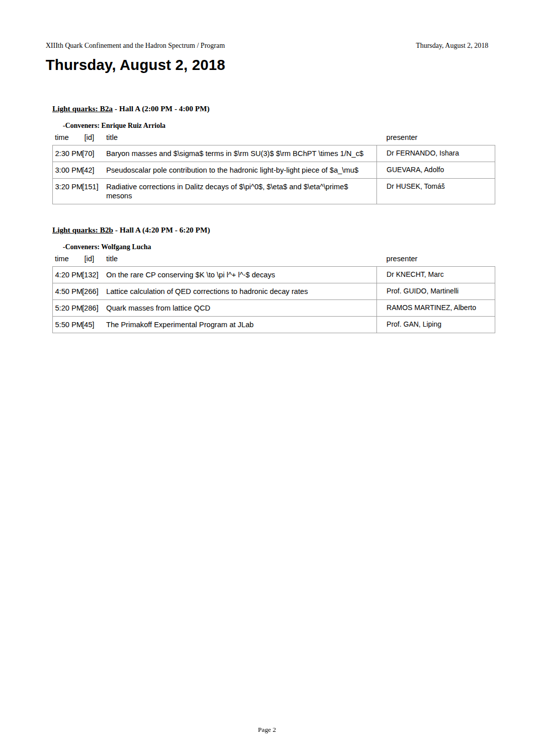XIIIth Quark Confinement and the Hadron Spectrum / Program Thursday, August 2, 2018
Thursday, August 2, 2018
Light quarks: B2a - Hall A (2:00 PM - 4:00 PM)
-Conveners: Enrique Ruiz Arriola
| time | [id] | title | presenter |
| --- | --- | --- | --- |
| 2:30 PM | [70] | Baryon masses and $\sigma$ terms in $\rm SU(3)$ $\rm BChPT \times 1/N_c$ | Dr FERNANDO, Ishara |
| 3:00 PM | [42] | Pseudoscalar pole contribution to the hadronic light-by-light piece of $a_\mu$ | GUEVARA, Adolfo |
| 3:20 PM | [151] | Radiative corrections in Dalitz decays of $\pi^0$, $\eta$ and $\eta^\prime$ mesons | Dr HUSEK, Tomáš |
Light quarks: B2b - Hall A (4:20 PM - 6:20 PM)
-Conveners: Wolfgang Lucha
| time | [id] | title | presenter |
| --- | --- | --- | --- |
| 4:20 PM | [132] | On the rare CP conserving $K \to \pi l^+ l^-$ decays | Dr KNECHT, Marc |
| 4:50 PM | [266] | Lattice calculation of QED corrections to hadronic decay rates | Prof. GUIDO, Martinelli |
| 5:20 PM | [286] | Quark masses from lattice QCD | RAMOS MARTINEZ, Alberto |
| 5:50 PM | [45] | The Primakoff Experimental Program at JLab | Prof. GAN, Liping |
Page 2